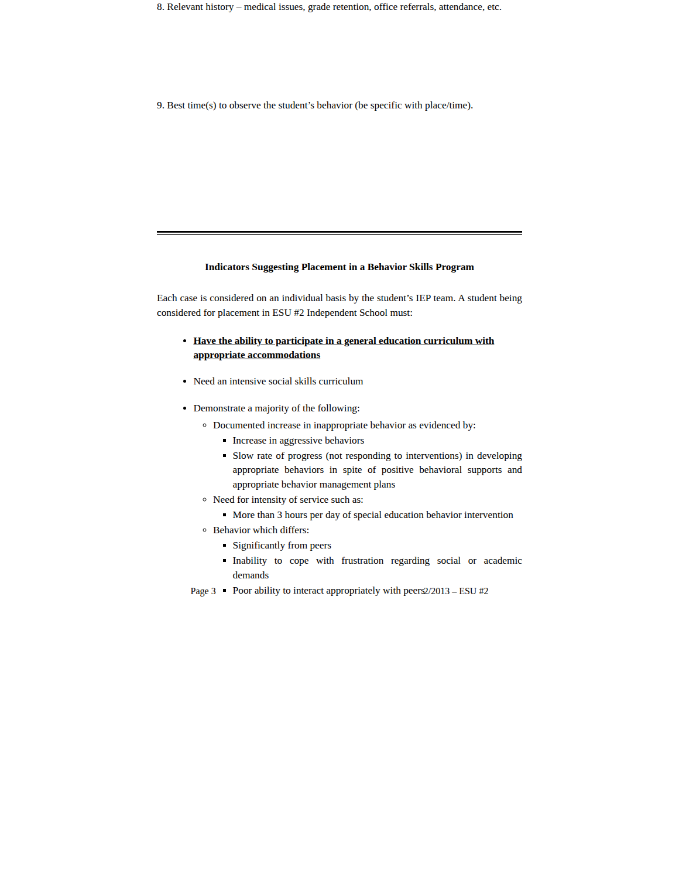8. Relevant history – medical issues, grade retention, office referrals, attendance, etc.
9. Best time(s) to observe the student’s behavior (be specific with place/time).
Indicators Suggesting Placement in a Behavior Skills Program
Each case is considered on an individual basis by the student’s IEP team. A student being considered for placement in ESU #2 Independent School must:
Have the ability to participate in a general education curriculum with appropriate accommodations
Need an intensive social skills curriculum
Demonstrate a majority of the following:
Documented increase in inappropriate behavior as evidenced by:
Increase in aggressive behaviors
Slow rate of progress (not responding to interventions) in developing appropriate behaviors in spite of positive behavioral supports and appropriate behavior management plans
Need for intensity of service such as:
More than 3 hours per day of special education behavior intervention
Behavior which differs:
Significantly from peers
Inability to cope with frustration regarding social or academic demands
Poor ability to interact appropriately with peers
Page 3 2/2013 – ESU #2